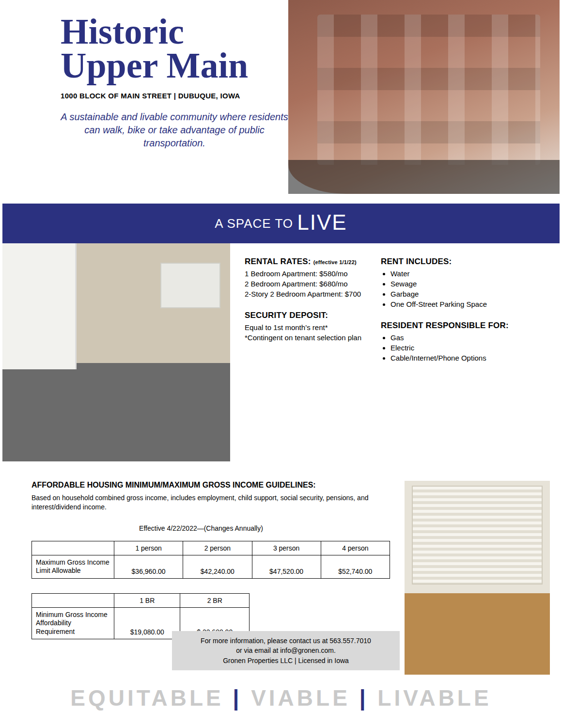Historic
Upper Main
1000 BLOCK OF MAIN STREET | DUBUQUE, IOWA
A sustainable and livable community where residents can walk, bike or take advantage of public transportation.
A SPACE TO LIVE
RENTAL RATES: (effective 1/1/22)
1 Bedroom Apartment: $580/mo
2 Bedroom Apartment: $680/mo
2-Story 2 Bedroom Apartment: $700
SECURITY DEPOSIT:
Equal to 1st month’s rent*
*Contingent on tenant selection plan
RENT INCLUDES:
Water
Sewage
Garbage
One Off-Street Parking Space
RESIDENT RESPONSIBLE FOR:
Gas
Electric
Cable/Internet/Phone Options
AFFORDABLE HOUSING MINIMUM/MAXIMUM GROSS INCOME GUIDELINES:
Based on household combined gross income, includes employment, child support, social security, pensions, and interest/dividend income.
Effective 4/22/2022—(Changes Annually)
| | 1 person | 2 person | 3 person | 4 person |
| --- | --- | --- | --- | --- |
| Maximum Gross Income Limit Allowable | $36,960.00 | $42,240.00 | $47,520.00 | $52,740.00 |
| | 1 BR | 2 BR |
| --- | --- | --- |
| Minimum Gross Income Affordability Requirement | $19,080.00 | $ 22,680.00 |
For more information, please contact us at 563.557.7010
or via email at info@gronen.com.
Gronen Properties LLC | Licensed in Iowa
EQUITABLE | VIABLE | LIVABLE